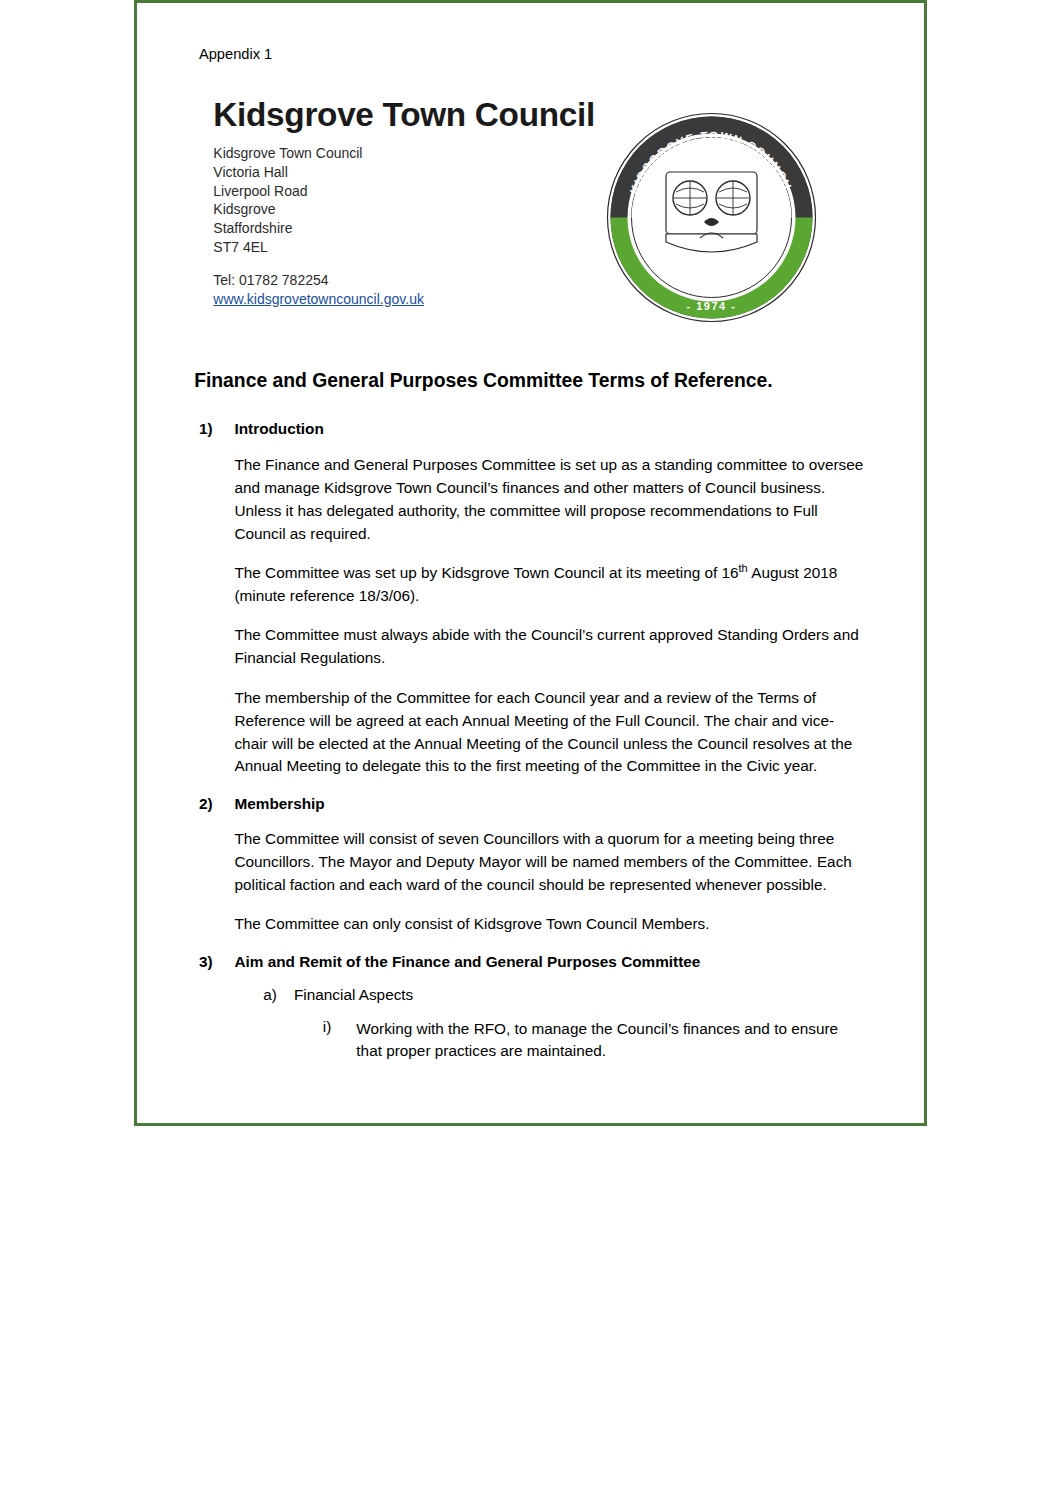Appendix 1
Kidsgrove Town Council
Kidsgrove Town Council
Victoria Hall
Liverpool Road
Kidsgrove
Staffordshire
ST7 4EL
Tel: 01782 782254
www.kidsgrovetowncouncil.gov.uk
KIDSGROVE TOWN COUNCIL WORKING TOGETHER - 1974 -
Finance and General Purposes Committee Terms of Reference.
Introduction
The Finance and General Purposes Committee is set up as a standing committee to oversee and manage Kidsgrove Town Council’s finances and other matters of Council business. Unless it has delegated authority, the committee will propose recommendations to Full Council as required.
The Committee was set up by Kidsgrove Town Council at its meeting of 16th August 2018 (minute reference 18/3/06).
The Committee must always abide with the Council’s current approved Standing Orders and Financial Regulations.
The membership of the Committee for each Council year and a review of the Terms of Reference will be agreed at each Annual Meeting of the Full Council. The chair and vice-chair will be elected at the Annual Meeting of the Council unless the Council resolves at the Annual Meeting to delegate this to the first meeting of the Committee in the Civic year.
Membership
The Committee will consist of seven Councillors with a quorum for a meeting being three Councillors. The Mayor and Deputy Mayor will be named members of the Committee. Each political faction and each ward of the council should be represented whenever possible.
The Committee can only consist of Kidsgrove Town Council Members.
Aim and Remit of the Finance and General Purposes Committee
Financial Aspects
Working with the RFO, to manage the Council’s finances and to ensure that proper practices are maintained.